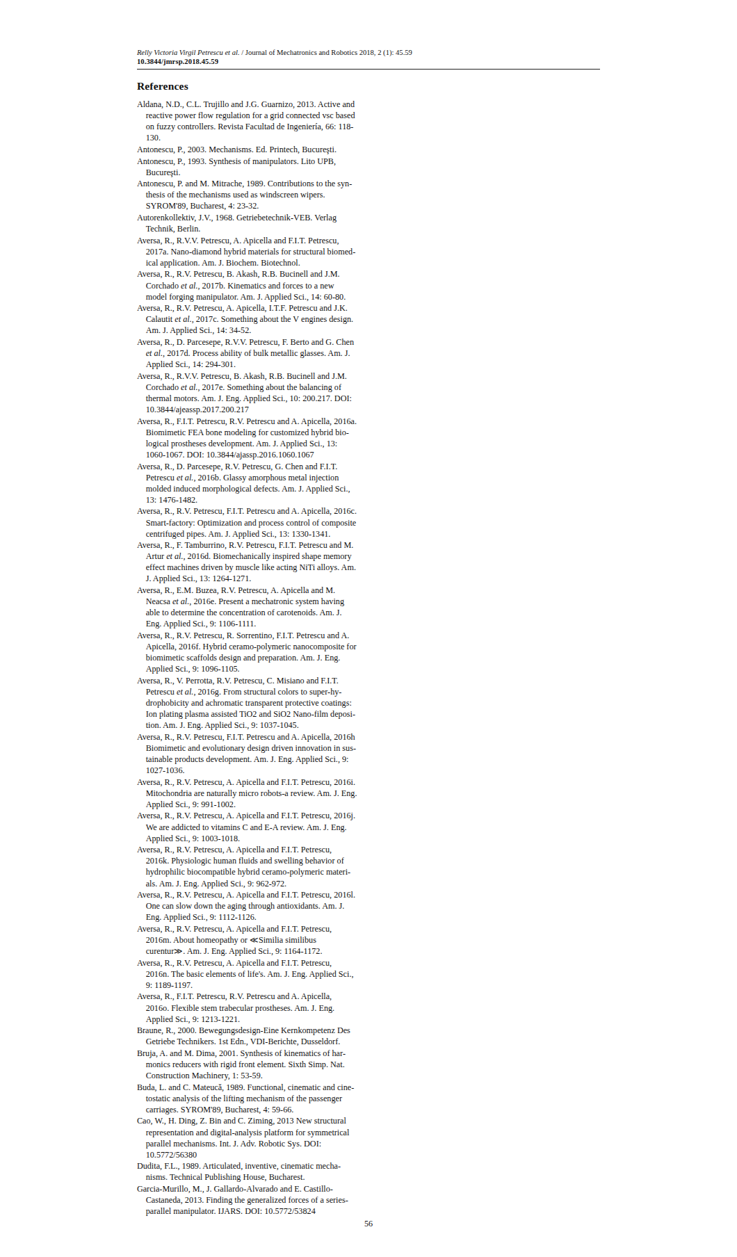Relly Victoria Virgil Petrescu et al. / Journal of Mechatronics and Robotics 2018, 2 (1): 45.59
10.3844/jmrsp.2018.45.59
References
Aldana, N.D., C.L. Trujillo and J.G. Guarnizo, 2013. Active and reactive power flow regulation for a grid connected vsc based on fuzzy controllers. Revista Facultad de Ingeniería, 66: 118-130.
Antonescu, P., 2003. Mechanisms. Ed. Printech, Bucureşti.
Antonescu, P., 1993. Synthesis of manipulators. Lito UPB, Bucureşti.
Antonescu, P. and M. Mitrache, 1989. Contributions to the synthesis of the mechanisms used as windscreen wipers. SYROM'89, Bucharest, 4: 23-32.
Autorenkollektiv, J.V., 1968. Getriebetechnik-VEB. Verlag Technik, Berlin.
Aversa, R., R.V.V. Petrescu, A. Apicella and F.I.T. Petrescu, 2017a. Nano-diamond hybrid materials for structural biomedical application. Am. J. Biochem. Biotechnol.
Aversa, R., R.V. Petrescu, B. Akash, R.B. Bucinell and J.M. Corchado et al., 2017b. Kinematics and forces to a new model forging manipulator. Am. J. Applied Sci., 14: 60-80.
Aversa, R., R.V. Petrescu, A. Apicella, I.T.F. Petrescu and J.K. Calautit et al., 2017c. Something about the V engines design. Am. J. Applied Sci., 14: 34-52.
Aversa, R., D. Parcesepe, R.V.V. Petrescu, F. Berto and G. Chen et al., 2017d. Process ability of bulk metallic glasses. Am. J. Applied Sci., 14: 294-301.
Aversa, R., R.V.V. Petrescu, B. Akash, R.B. Bucinell and J.M. Corchado et al., 2017e. Something about the balancing of thermal motors. Am. J. Eng. Applied Sci., 10: 200.217. DOI: 10.3844/ajeassp.2017.200.217
Aversa, R., F.I.T. Petrescu, R.V. Petrescu and A. Apicella, 2016a. Biomimetic FEA bone modeling for customized hybrid biological prostheses development. Am. J. Applied Sci., 13: 1060-1067. DOI: 10.3844/ajassp.2016.1060.1067
Aversa, R., D. Parcesepe, R.V. Petrescu, G. Chen and F.I.T. Petrescu et al., 2016b. Glassy amorphous metal injection molded induced morphological defects. Am. J. Applied Sci., 13: 1476-1482.
Aversa, R., R.V. Petrescu, F.I.T. Petrescu and A. Apicella, 2016c. Smart-factory: Optimization and process control of composite centrifuged pipes. Am. J. Applied Sci., 13: 1330-1341.
Aversa, R., F. Tamburrino, R.V. Petrescu, F.I.T. Petrescu and M. Artur et al., 2016d. Biomechanically inspired shape memory effect machines driven by muscle like acting NiTi alloys. Am. J. Applied Sci., 13: 1264-1271.
Aversa, R., E.M. Buzea, R.V. Petrescu, A. Apicella and M. Neacsa et al., 2016e. Present a mechatronic system having able to determine the concentration of carotenoids. Am. J. Eng. Applied Sci., 9: 1106-1111.
Aversa, R., R.V. Petrescu, R. Sorrentino, F.I.T. Petrescu and A. Apicella, 2016f. Hybrid ceramo-polymeric nanocomposite for biomimetic scaffolds design and preparation. Am. J. Eng. Applied Sci., 9: 1096-1105.
Aversa, R., V. Perrotta, R.V. Petrescu, C. Misiano and F.I.T. Petrescu et al., 2016g. From structural colors to super-hydrophobicity and achromatic transparent protective coatings: Ion plating plasma assisted TiO2 and SiO2 Nano-film deposition. Am. J. Eng. Applied Sci., 9: 1037-1045.
Aversa, R., R.V. Petrescu, F.I.T. Petrescu and A. Apicella, 2016h Biomimetic and evolutionary design driven innovation in sustainable products development. Am. J. Eng. Applied Sci., 9: 1027-1036.
Aversa, R., R.V. Petrescu, A. Apicella and F.I.T. Petrescu, 2016i. Mitochondria are naturally micro robots-a review. Am. J. Eng. Applied Sci., 9: 991-1002.
Aversa, R., R.V. Petrescu, A. Apicella and F.I.T. Petrescu, 2016j. We are addicted to vitamins C and E-A review. Am. J. Eng. Applied Sci., 9: 1003-1018.
Aversa, R., R.V. Petrescu, A. Apicella and F.I.T. Petrescu, 2016k. Physiologic human fluids and swelling behavior of hydrophilic biocompatible hybrid ceramo-polymeric materials. Am. J. Eng. Applied Sci., 9: 962-972.
Aversa, R., R.V. Petrescu, A. Apicella and F.I.T. Petrescu, 2016l. One can slow down the aging through antioxidants. Am. J. Eng. Applied Sci., 9: 1112-1126.
Aversa, R., R.V. Petrescu, A. Apicella and F.I.T. Petrescu, 2016m. About homeopathy or ≪Similia similibus curentur≫. Am. J. Eng. Applied Sci., 9: 1164-1172.
Aversa, R., R.V. Petrescu, A. Apicella and F.I.T. Petrescu, 2016n. The basic elements of life's. Am. J. Eng. Applied Sci., 9: 1189-1197.
Aversa, R., F.I.T. Petrescu, R.V. Petrescu and A. Apicella, 2016o. Flexible stem trabecular prostheses. Am. J. Eng. Applied Sci., 9: 1213-1221.
Braune, R., 2000. Bewegungsdesign-Eine Kernkompetenz Des Getriebe Technikers. 1st Edn., VDI-Berichte, Dusseldorf.
Bruja, A. and M. Dima, 2001. Synthesis of kinematics of harmonics reducers with rigid front element. Sixth Simp. Nat. Construction Machinery, 1: 53-59.
Buda, L. and C. Mateucă, 1989. Functional, cinematic and cinetostatic analysis of the lifting mechanism of the passenger carriages. SYROM'89, Bucharest, 4: 59-66.
Cao, W., H. Ding, Z. Bin and C. Ziming, 2013 New structural representation and digital-analysis platform for symmetrical parallel mechanisms. Int. J. Adv. Robotic Sys. DOI: 10.5772/56380
Dudita, F.L., 1989. Articulated, inventive, cinematic mechanisms. Technical Publishing House, Bucharest.
Garcia-Murillo, M., J. Gallardo-Alvarado and E. Castillo-Castaneda, 2013. Finding the generalized forces of a series-parallel manipulator. IJARS. DOI: 10.5772/53824
56